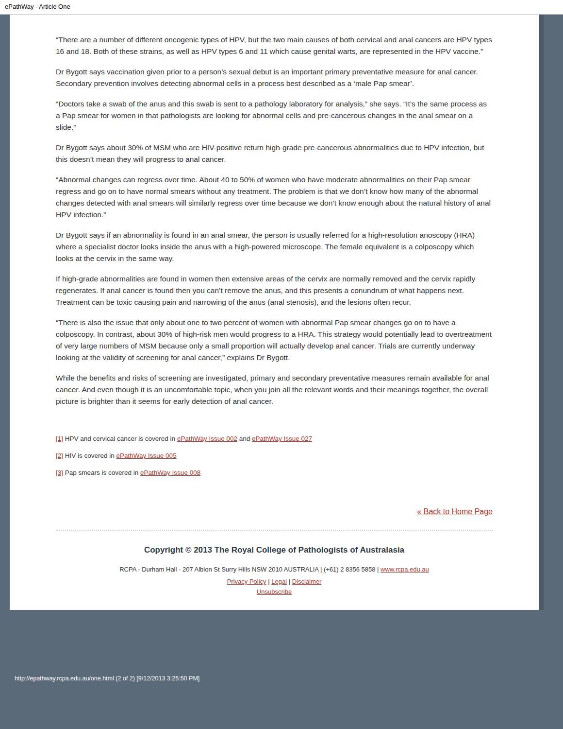ePathWay - Article One
“There are a number of different oncogenic types of HPV, but the two main causes of both cervical and anal cancers are HPV types 16 and 18. Both of these strains, as well as HPV types 6 and 11 which cause genital warts, are represented in the HPV vaccine.”
Dr Bygott says vaccination given prior to a person’s sexual debut is an important primary preventative measure for anal cancer. Secondary prevention involves detecting abnormal cells in a process best described as a ‘male Pap smear’.
“Doctors take a swab of the anus and this swab is sent to a pathology laboratory for analysis,” she says. “It’s the same process as a Pap smear for women in that pathologists are looking for abnormal cells and pre-cancerous changes in the anal smear on a slide.”
Dr Bygott says about 30% of MSM who are HIV-positive return high-grade pre-cancerous abnormalities due to HPV infection, but this doesn’t mean they will progress to anal cancer.
“Abnormal changes can regress over time. About 40 to 50% of women who have moderate abnormalities on their Pap smear regress and go on to have normal smears without any treatment. The problem is that we don’t know how many of the abnormal changes detected with anal smears will similarly regress over time because we don’t know enough about the natural history of anal HPV infection.”
Dr Bygott says if an abnormality is found in an anal smear, the person is usually referred for a high-resolution anoscopy (HRA) where a specialist doctor looks inside the anus with a high-powered microscope. The female equivalent is a colposcopy which looks at the cervix in the same way.
If high-grade abnormalities are found in women then extensive areas of the cervix are normally removed and the cervix rapidly regenerates. If anal cancer is found then you can’t remove the anus, and this presents a conundrum of what happens next. Treatment can be toxic causing pain and narrowing of the anus (anal stenosis), and the lesions often recur.
“There is also the issue that only about one to two percent of women with abnormal Pap smear changes go on to have a colposcopy. In contrast, about 30% of high-risk men would progress to a HRA. This strategy would potentially lead to overtreatment of very large numbers of MSM because only a small proportion will actually develop anal cancer. Trials are currently underway looking at the validity of screening for anal cancer,” explains Dr Bygott.
While the benefits and risks of screening are investigated, primary and secondary preventative measures remain available for anal cancer. And even though it is an uncomfortable topic, when you join all the relevant words and their meanings together, the overall picture is brighter than it seems for early detection of anal cancer.
[1] HPV and cervical cancer is covered in ePathWay Issue 002 and ePathWay Issue 027
[2] HIV is covered in ePathWay Issue 005
[3] Pap smears is covered in ePathWay Issue 008
« Back to Home Page
Copyright © 2013 The Royal College of Pathologists of Australasia
RCPA - Durham Hall - 207 Albion St Surry Hills NSW 2010 AUSTRALIA | (+61) 2 8356 5858 | www.rcpa.edu.au
Privacy Policy | Legal | Disclaimer
Unsubscribe
http://epathway.rcpa.edu.au/one.html (2 of 2) [9/12/2013 3:25:50 PM]